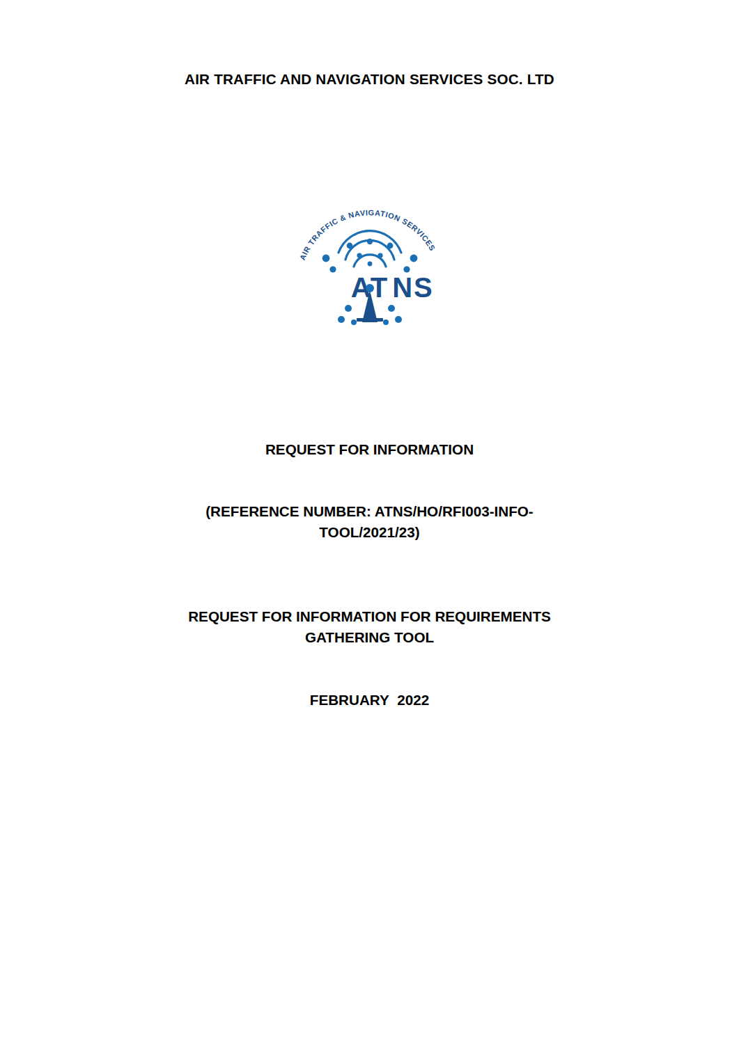AIR TRAFFIC AND NAVIGATION SERVICES SOC. LTD
AIR TRAFFIC & NAVIGATION SERVICES AT NS
REQUEST FOR INFORMATION
(REFERENCE NUMBER: ATNS/HO/RFI003-INFO-
TOOL/2021/23)
REQUEST FOR INFORMATION FOR REQUIREMENTS
GATHERING TOOL
FEBRUARY 2022